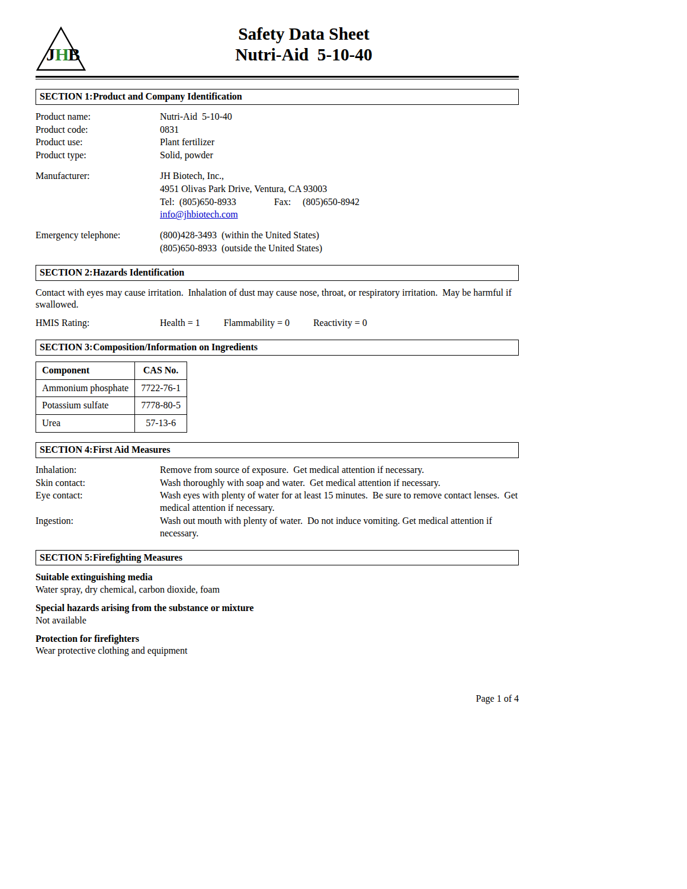J H B
Safety Data Sheet
Nutri-Aid 5-10-40
SECTION 1: Product and Company Identification
| Product name: | Nutri-Aid 5-10-40 |
| Product code: | 0831 |
| Product use: | Plant fertilizer |
| Product type: | Solid, powder |
| Manufacturer: | JH Biotech, Inc., |
| | 4951 Olivas Park Drive, Ventura, CA 93003 |
| | Tel: (805)650-8933 Fax: (805)650-8942 |
| | info@jhbiotech.com |
| Emergency telephone: | (800)428-3493 (within the United States) |
| | (805)650-8933 (outside the United States) |
SECTION 2: Hazards Identification
Contact with eyes may cause irritation. Inhalation of dust may cause nose, throat, or respiratory irritation. May be harmful if swallowed.
| HMIS Rating: | Health = 1 | Flammability = 0 | Reactivity = 0 |
SECTION 3: Composition/Information on Ingredients
| Component | CAS No. |
| --- | --- |
| Ammonium phosphate | 7722-76-1 |
| Potassium sulfate | 7778-80-5 |
| Urea | 57-13-6 |
SECTION 4: First Aid Measures
| Inhalation: | Remove from source of exposure. Get medical attention if necessary. |
| Skin contact: | Wash thoroughly with soap and water. Get medical attention if necessary. |
| Eye contact: | Wash eyes with plenty of water for at least 15 minutes. Be sure to remove contact lenses. Get medical attention if necessary. |
| Ingestion: | Wash out mouth with plenty of water. Do not induce vomiting. Get medical attention if necessary. |
SECTION 5: Firefighting Measures
Suitable extinguishing media
Water spray, dry chemical, carbon dioxide, foam
Special hazards arising from the substance or mixture
Not available
Protection for firefighters
Wear protective clothing and equipment
Page 1 of 4